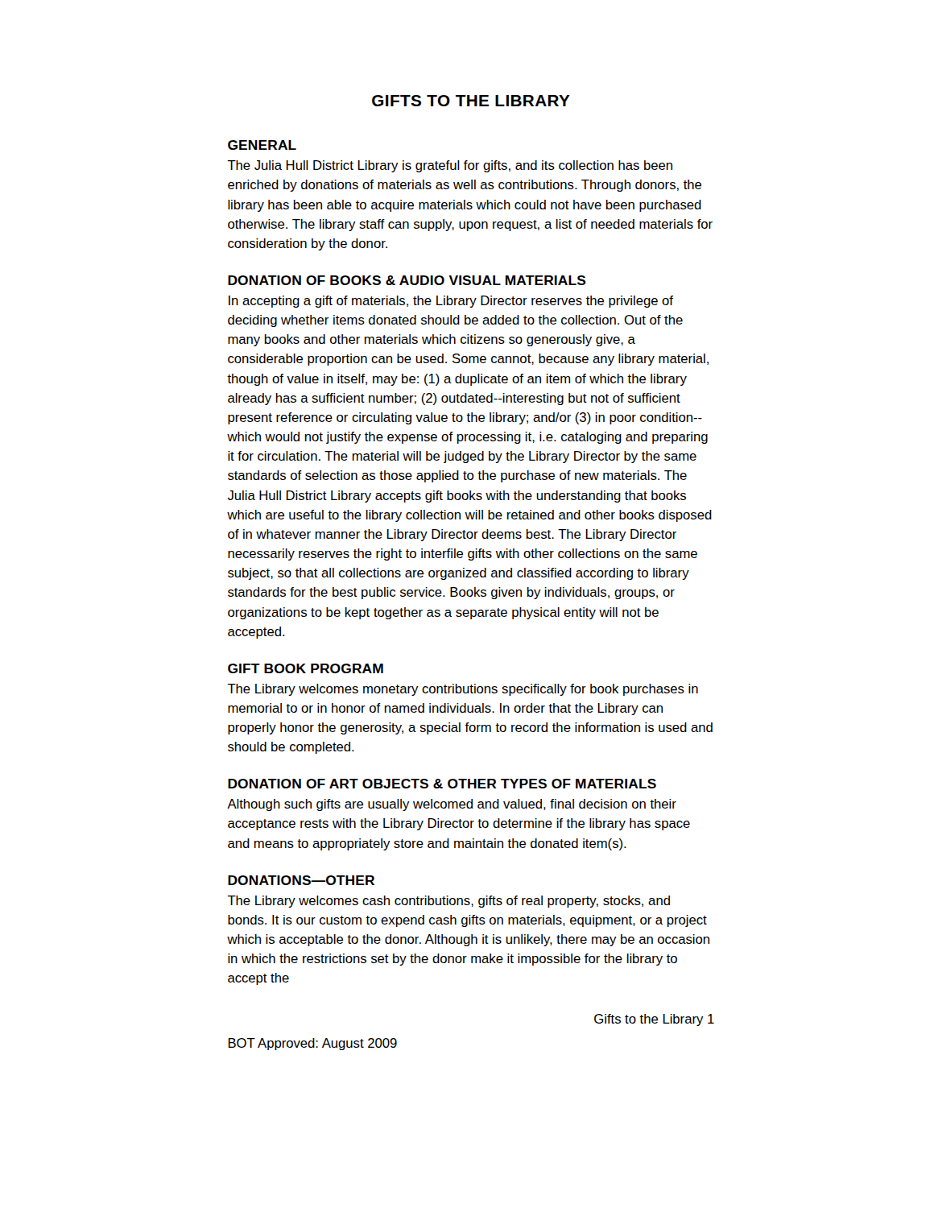GIFTS TO THE LIBRARY
GENERAL
The Julia Hull District Library is grateful for gifts, and its collection has been enriched by donations of materials as well as contributions. Through donors, the library has been able to acquire materials which could not have been purchased otherwise. The library staff can supply, upon request, a list of needed materials for consideration by the donor.
DONATION OF BOOKS & AUDIO VISUAL MATERIALS
In accepting a gift of materials, the Library Director reserves the privilege of deciding whether items donated should be added to the collection. Out of the many books and other materials which citizens so generously give, a considerable proportion can be used. Some cannot, because any library material, though of value in itself, may be: (1) a duplicate of an item of which the library already has a sufficient number; (2) outdated--interesting but not of sufficient present reference or circulating value to the library; and/or (3) in poor condition--which would not justify the expense of processing it, i.e. cataloging and preparing it for circulation. The material will be judged by the Library Director by the same standards of selection as those applied to the purchase of new materials. The Julia Hull District Library accepts gift books with the understanding that books which are useful to the library collection will be retained and other books disposed of in whatever manner the Library Director deems best. The Library Director necessarily reserves the right to interfile gifts with other collections on the same subject, so that all collections are organized and classified according to library standards for the best public service. Books given by individuals, groups, or organizations to be kept together as a separate physical entity will not be accepted.
GIFT BOOK PROGRAM
The Library welcomes monetary contributions specifically for book purchases in memorial to or in honor of named individuals. In order that the Library can properly honor the generosity, a special form to record the information is used and should be completed.
DONATION OF ART OBJECTS & OTHER TYPES OF MATERIALS
Although such gifts are usually welcomed and valued, final decision on their acceptance rests with the Library Director to determine if the library has space and means to appropriately store and maintain the donated item(s).
DONATIONS—OTHER
The Library welcomes cash contributions, gifts of real property, stocks, and bonds. It is our custom to expend cash gifts on materials, equipment, or a project which is acceptable to the donor. Although it is unlikely, there may be an occasion in which the restrictions set by the donor make it impossible for the library to accept the
Gifts to the Library 1
BOT Approved: August 2009